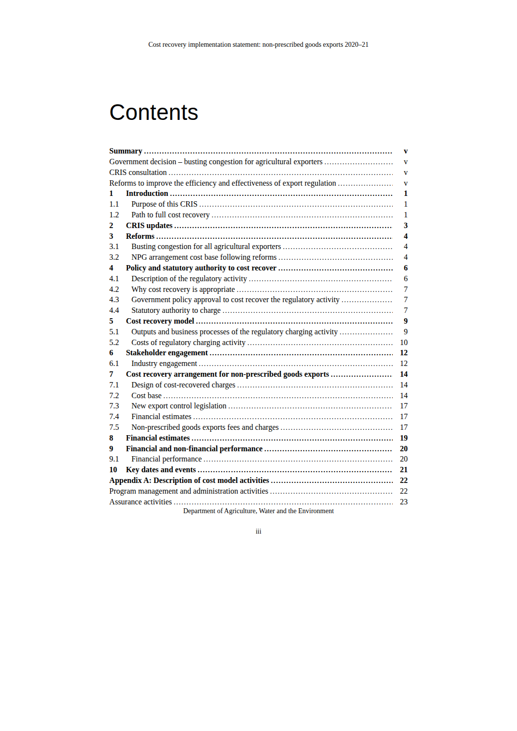Cost recovery implementation statement: non-prescribed goods exports 2020–21
Contents
Summary .................................................................................................................................. v
Government decision – busting congestion for agricultural exporters ............................................. v
CRIS consultation ................................................................................................................................. v
Reforms to improve the efficiency and effectiveness of export regulation ..................................... v
1 Introduction ......................................................................................................................... 1
1.1 Purpose of this CRIS ......................................................................................................................... 1
1.2 Path to full cost recovery ................................................................................................................. 1
2 CRIS updates ....................................................................................................................... 3
3 Reforms .................................................................................................................................. 4
3.1 Busting congestion for all agricultural exporters ......................................................................... 4
3.2 NPG arrangement cost base following reforms ............................................................................ 4
4 Policy and statutory authority to cost recover ......................................................................... 6
4.1 Description of the regulatory activity ............................................................................................. 6
4.2 Why cost recovery is appropriate ..................................................................................................... 7
4.3 Government policy approval to cost recover the regulatory activity ................................. 7
4.4 Statutory authority to charge ............................................................................................................. 7
5 Cost recovery model ......................................................................................................... 9
5.1 Outputs and business processes of the regulatory charging activity .................................. 9
5.2 Costs of regulatory charging activity ............................................................................................. 10
6 Stakeholder engagement ................................................................................................. 12
6.1 Industry engagement ......................................................................................................................... 12
7 Cost recovery arrangement for non-prescribed goods exports ......................................... 14
7.1 Design of cost-recovered charges ..................................................................................................... 14
7.2 Cost base ......................................................................................................................................... 14
7.3 New export control legislation ......................................................................................................... 17
7.4 Financial estimates ............................................................................................................................. 17
7.5 Non-prescribed goods exports fees and charges ......................................................................... 17
8 Financial estimates ......................................................................................................... 19
9 Financial and non-financial performance ................................................................................. 20
9.1 Financial performance ......................................................................................................................... 20
10 Key dates and events ......................................................................................................... 21
Appendix A: Description of cost model activities ......................................................................... 22
Program management and administration activities ......................................................................... 22
Assurance activities ............................................................................................................................. 23
Department of Agriculture, Water and the Environment
iii